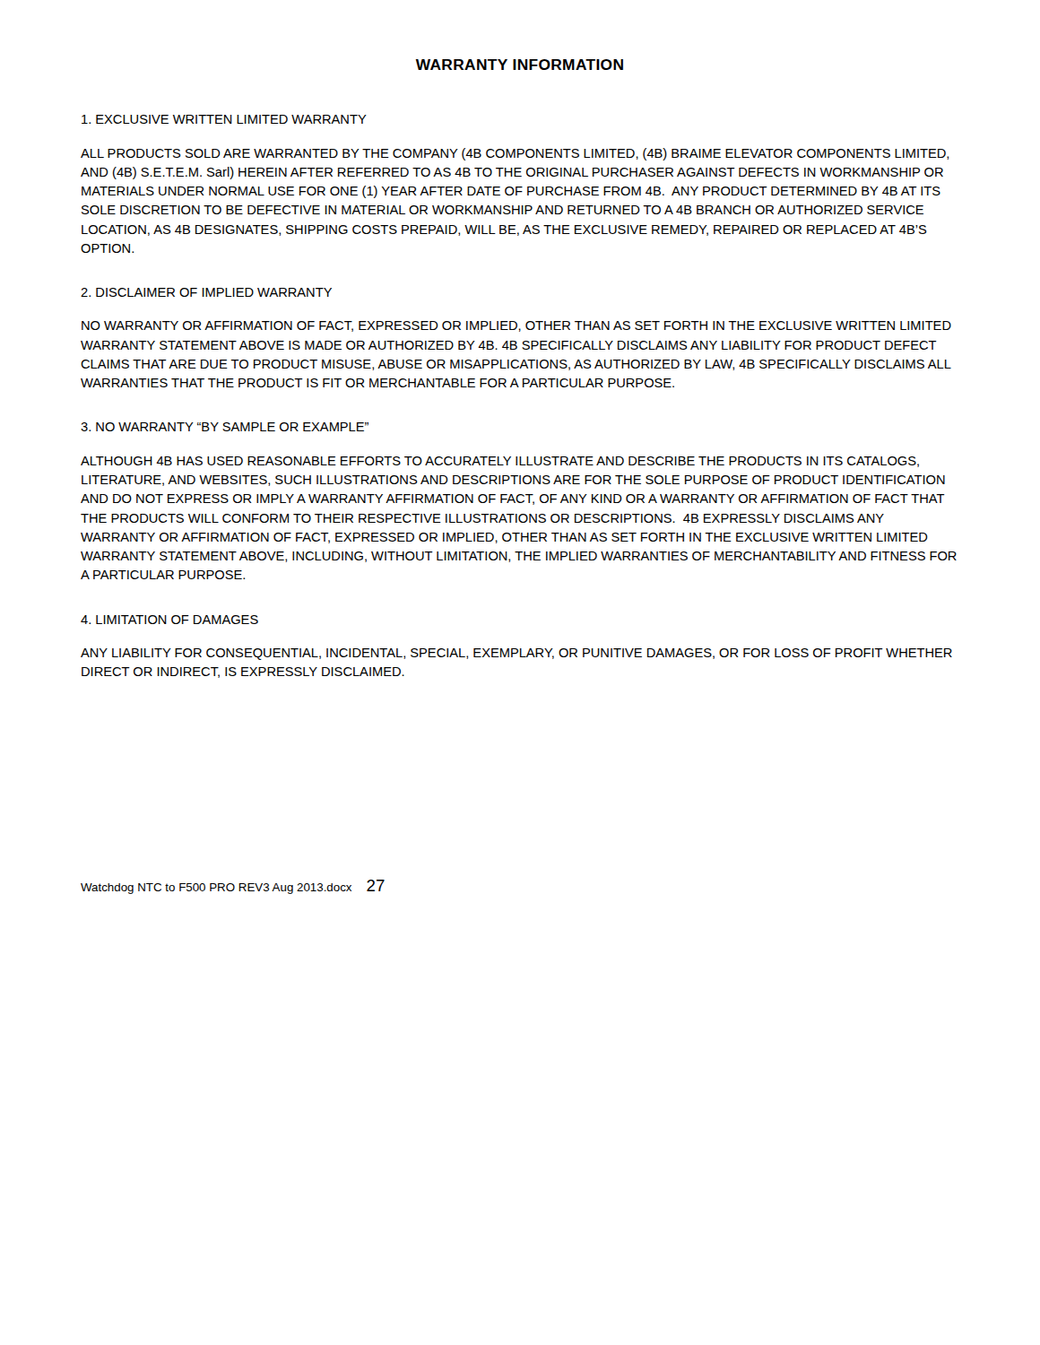WARRANTY INFORMATION
1. Exclusive Written Limited Warranty
ALL PRODUCTS SOLD ARE WARRANTED BY THE COMPANY (4B COMPONENTS LIMITED, (4B) BRAIME ELEVATOR COMPONENTS LIMITED, AND (4B) S.E.T.E.M. Sarl) HEREIN AFTER REFERRED TO AS 4B TO THE ORIGINAL PURCHASER AGAINST DEFECTS IN WORKMANSHIP OR MATERIALS UNDER NORMAL USE FOR ONE (1) YEAR AFTER DATE OF PURCHASE FROM 4B. ANY PRODUCT DETERMINED BY 4B AT ITS SOLE DISCRETION TO BE DEFECTIVE IN MATERIAL OR WORKMANSHIP AND RETURNED TO A 4B BRANCH OR AUTHORIZED SERVICE LOCATION, AS 4B DESIGNATES, SHIPPING COSTS PREPAID, WILL BE, AS THE EXCLUSIVE REMEDY, REPAIRED OR REPLACED AT 4B’S OPTION.
2. Disclaimer of Implied Warranty
NO WARRANTY OR AFFIRMATION OF FACT, EXPRESSED OR IMPLIED, OTHER THAN AS SET FORTH IN THE EXCLUSIVE WRITTEN LIMITED WARRANTY STATEMENT ABOVE IS MADE OR AUTHORIZED BY 4B. 4B SPECIFICALLY DISCLAIMS ANY LIABILITY FOR PRODUCT DEFECT CLAIMS THAT ARE DUE TO PRODUCT MISUSE, ABUSE OR MISAPPLICATIONS, AS AUTHORIZED BY LAW, 4B SPECIFICALLY DISCLAIMS ALL WARRANTIES THAT THE PRODUCT IS FIT OR MERCHANTABLE FOR A PARTICULAR PURPOSE.
3. No Warranty “By Sample or Example”
ALTHOUGH 4B HAS USED REASONABLE EFFORTS TO ACCURATELY ILLUSTRATE AND DESCRIBE THE PRODUCTS IN ITS CATALOGS, LITERATURE, AND WEBSITES, SUCH ILLUSTRATIONS AND DESCRIPTIONS ARE FOR THE SOLE PURPOSE OF PRODUCT IDENTIFICATION AND DO NOT EXPRESS OR IMPLY A WARRANTY AFFIRMATION OF FACT, OF ANY KIND OR A WARRANTY OR AFFIRMATION OF FACT THAT THE PRODUCTS WILL CONFORM TO THEIR RESPECTIVE ILLUSTRATIONS OR DESCRIPTIONS. 4B EXPRESSLY DISCLAIMS ANY WARRANTY OR AFFIRMATION OF FACT, EXPRESSED OR IMPLIED, OTHER THAN AS SET FORTH IN THE EXCLUSIVE WRITTEN LIMITED WARRANTY STATEMENT ABOVE, INCLUDING, WITHOUT LIMITATION, THE IMPLIED WARRANTIES OF MERCHANTABILITY AND FITNESS FOR A PARTICULAR PURPOSE.
4. Limitation of Damages
ANY LIABILITY FOR CONSEQUENTIAL, INCIDENTAL, SPECIAL, EXEMPLARY, OR PUNITIVE DAMAGES, OR FOR LOSS OF PROFIT WHETHER DIRECT OR INDIRECT, IS EXPRESSLY DISCLAIMED.
Watchdog NTC to F500 PRO REV3 Aug 2013.docx 27